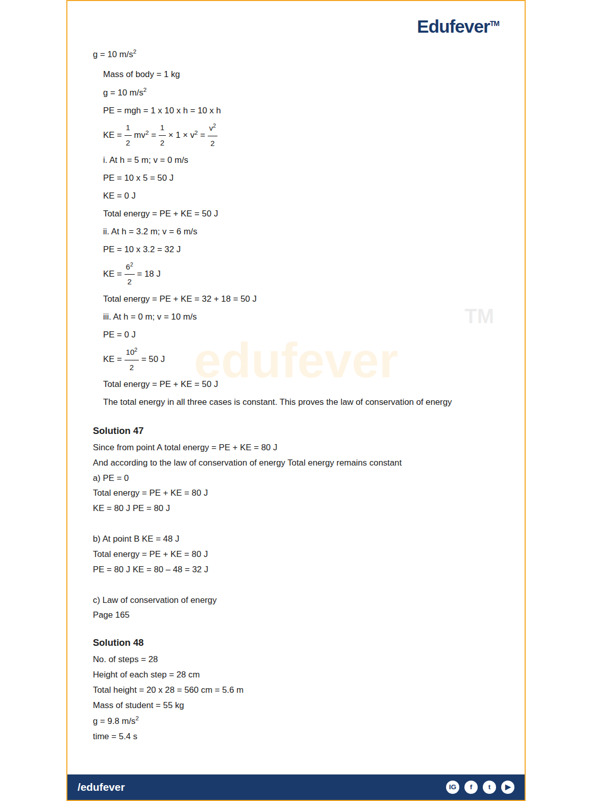Edu fever TM
edufever
TM
g = 10 m/s2
Mass of body = 1 kg
g = 10 m/s2
PE = mgh = 1 x 10 x h = 10 x h
KE = 12 mv2 = 12 × 1 × v2 = v22
i. At h = 5 m; v = 0 m/s
PE = 10 x 5 = 50 J
KE = 0 J
Total energy = PE + KE = 50 J
ii. At h = 3.2 m; v = 6 m/s
PE = 10 x 3.2 = 32 J
KE = 622 = 18 J
Total energy = PE + KE = 32 + 18 = 50 J
iii. At h = 0 m; v = 10 m/s
PE = 0 J
KE = 1022 = 50 J
Total energy = PE + KE = 50 J
The total energy in all three cases is constant. This proves the law of conservation of energy
Solution 47
Since from point A total energy = PE + KE = 80 J
And according to the law of conservation of energy Total energy remains constant
a) PE = 0
Total energy = PE + KE = 80 J
KE = 80 J PE = 80 J
b) At point B KE = 48 J
Total energy = PE + KE = 80 J
PE = 80 J KE = 80 – 48 = 32 J
c) Law of conservation of energy
Page 165
Solution 48
No. of steps = 28
Height of each step = 28 cm
Total height = 20 x 28 = 560 cm = 5.6 m
Mass of student = 55 kg
g = 9.8 m/s2
time = 5.4 s
/edufever
IG f t ▶